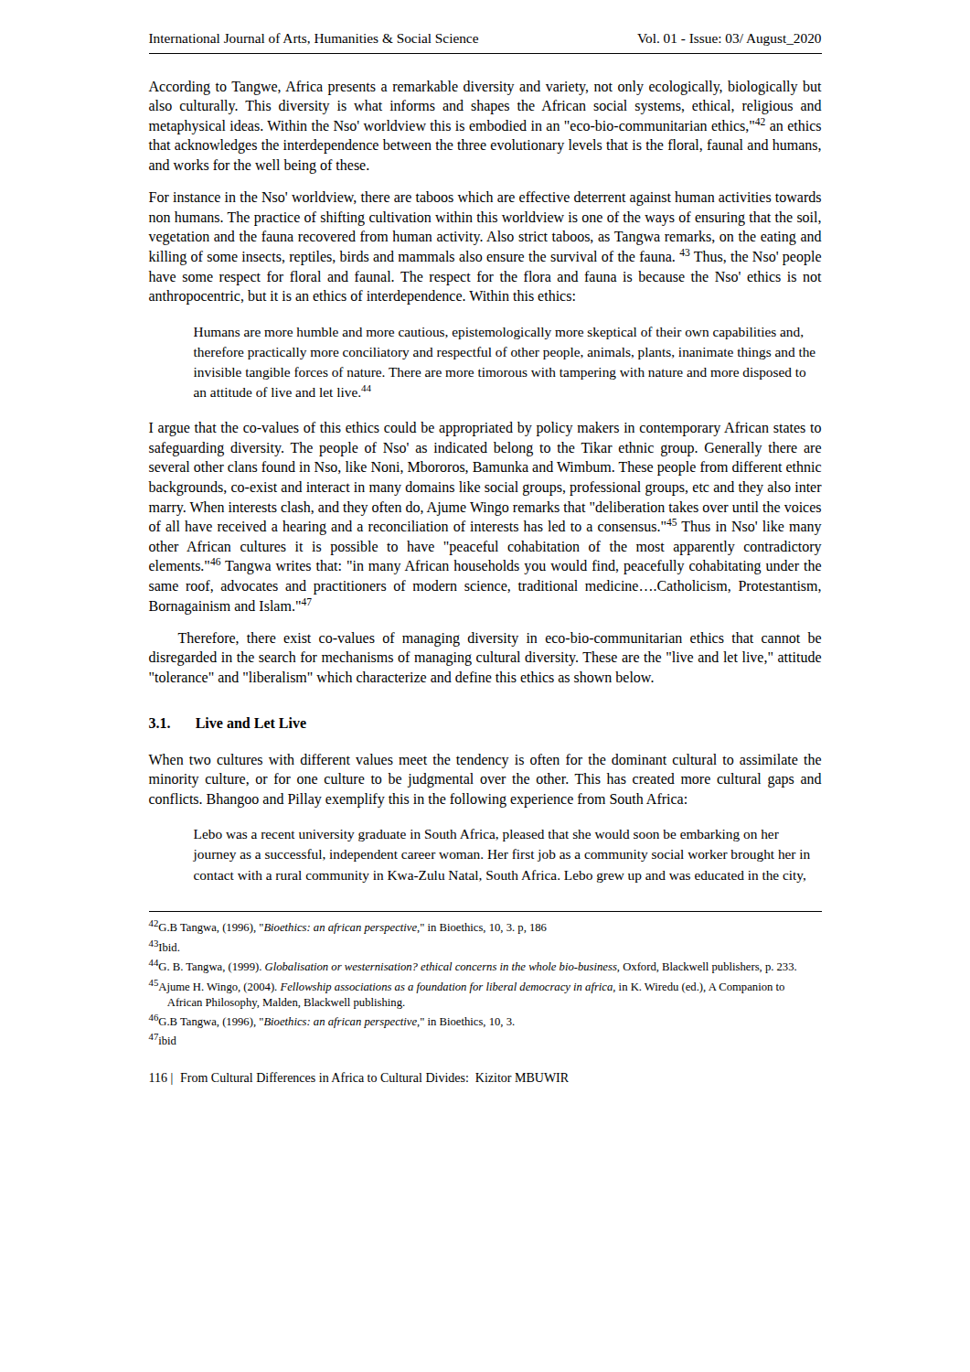International Journal of Arts, Humanities & Social Science Vol. 01 - Issue: 03/ August_2020
According to Tangwe, Africa presents a remarkable diversity and variety, not only ecologically, biologically but also culturally. This diversity is what informs and shapes the African social systems, ethical, religious and metaphysical ideas. Within the Nso' worldview this is embodied in an "eco-bio-communitarian ethics,"42 an ethics that acknowledges the interdependence between the three evolutionary levels that is the floral, faunal and humans, and works for the well being of these.
For instance in the Nso' worldview, there are taboos which are effective deterrent against human activities towards non humans. The practice of shifting cultivation within this worldview is one of the ways of ensuring that the soil, vegetation and the fauna recovered from human activity. Also strict taboos, as Tangwa remarks, on the eating and killing of some insects, reptiles, birds and mammals also ensure the survival of the fauna. 43 Thus, the Nso' people have some respect for floral and faunal. The respect for the flora and fauna is because the Nso' ethics is not anthropocentric, but it is an ethics of interdependence. Within this ethics:
Humans are more humble and more cautious, epistemologically more skeptical of their own capabilities and, therefore practically more conciliatory and respectful of other people, animals, plants, inanimate things and the invisible tangible forces of nature. There are more timorous with tampering with nature and more disposed to an attitude of live and let live.44
I argue that the co-values of this ethics could be appropriated by policy makers in contemporary African states to safeguarding diversity. The people of Nso' as indicated belong to the Tikar ethnic group. Generally there are several other clans found in Nso, like Noni, Mbororos, Bamunka and Wimbum. These people from different ethnic backgrounds, co-exist and interact in many domains like social groups, professional groups, etc and they also inter marry. When interests clash, and they often do, Ajume Wingo remarks that "deliberation takes over until the voices of all have received a hearing and a reconciliation of interests has led to a consensus."45 Thus in Nso' like many other African cultures it is possible to have "peaceful cohabitation of the most apparently contradictory elements."46 Tangwa writes that: "in many African households you would find, peacefully cohabitating under the same roof, advocates and practitioners of modern science, traditional medicine….Catholicism, Protestantism, Bornagainism and Islam."47
Therefore, there exist co-values of managing diversity in eco-bio-communitarian ethics that cannot be disregarded in the search for mechanisms of managing cultural diversity. These are the "live and let live," attitude "tolerance" and "liberalism" which characterize and define this ethics as shown below.
3.1. Live and Let Live
When two cultures with different values meet the tendency is often for the dominant cultural to assimilate the minority culture, or for one culture to be judgmental over the other. This has created more cultural gaps and conflicts. Bhangoo and Pillay exemplify this in the following experience from South Africa:
Lebo was a recent university graduate in South Africa, pleased that she would soon be embarking on her journey as a successful, independent career woman. Her first job as a community social worker brought her in contact with a rural community in Kwa-Zulu Natal, South Africa. Lebo grew up and was educated in the city,
42 G.B Tangwa, (1996), "Bioethics: an african perspective," in Bioethics, 10, 3. p, 186
43 Ibid.
44 G. B. Tangwa, (1999). Globalisation or westernisation? ethical concerns in the whole bio-business, Oxford, Blackwell publishers, p. 233.
45 Ajume H. Wingo, (2004). Fellowship associations as a foundation for liberal democracy in africa, in K. Wiredu (ed.), A Companion to African Philosophy, Malden, Blackwell publishing.
46 G.B Tangwa, (1996), "Bioethics: an african perspective," in Bioethics, 10, 3.
47ibid
116 | From Cultural Differences in Africa to Cultural Divides: Kizitor MBUWIR